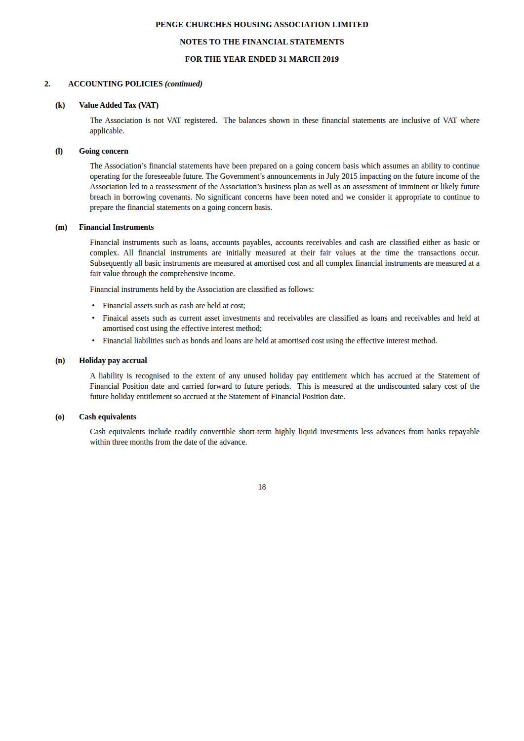Penge Churches Housing Association Limited
Notes to the Financial Statements
For the Year Ended 31 March 2019
2. Accounting Policies (continued)
(k) Value Added Tax (VAT)
The Association is not VAT registered. The balances shown in these financial statements are inclusive of VAT where applicable.
(l) Going concern
The Association’s financial statements have been prepared on a going concern basis which assumes an ability to continue operating for the foreseeable future. The Government’s announcements in July 2015 impacting on the future income of the Association led to a reassessment of the Association’s business plan as well as an assessment of imminent or likely future breach in borrowing covenants. No significant concerns have been noted and we consider it appropriate to continue to prepare the financial statements on a going concern basis.
(m) Financial Instruments
Financial instruments such as loans, accounts payables, accounts receivables and cash are classified either as basic or complex. All financial instruments are initially measured at their fair values at the time the transactions occur. Subsequently all basic instruments are measured at amortised cost and all complex financial instruments are measured at a fair value through the comprehensive income.
Financial instruments held by the Association are classified as follows:
Financial assets such as cash are held at cost;
Finaical assets such as current asset investments and receivables are classified as loans and receivables and held at amortised cost using the effective interest method;
Financial liabilities such as bonds and loans are held at amortised cost using the effective interest method.
(n) Holiday pay accrual
A liability is recognised to the extent of any unused holiday pay entitlement which has accrued at the Statement of Financial Position date and carried forward to future periods. This is measured at the undiscounted salary cost of the future holiday entitlement so accrued at the Statement of Financial Position date.
(o) Cash equivalents
Cash equivalents include readily convertible short-term highly liquid investments less advances from banks repayable within three months from the date of the advance.
18